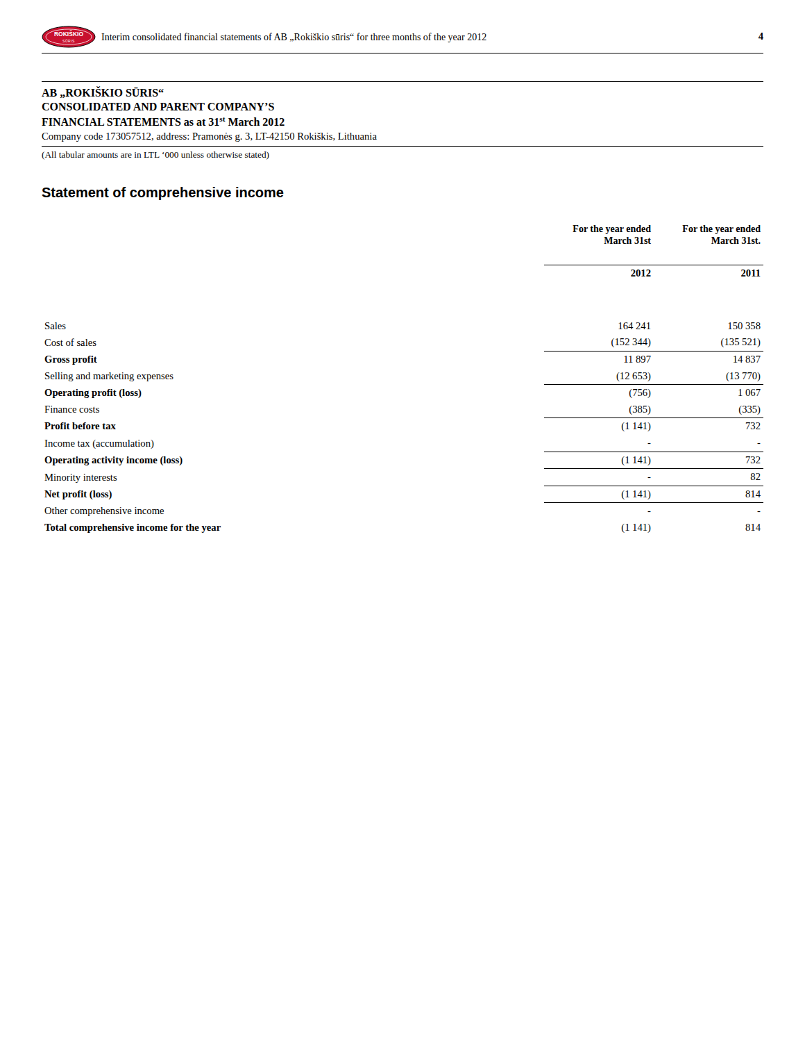ROKIŠKIO SŪRIS
Interim consolidated financial statements of AB „Rokiškio sūris“ for three months of the year 2012
4
AB „ROKIŠKIO SŪRIS“
CONSOLIDATED AND PARENT COMPANY’S
FINANCIAL STATEMENTS as at 31st March 2012
Company code 173057512, address: Pramonės g. 3, LT-42150 Rokiškis, Lithuania
(All tabular amounts are in LTL ‘000 unless otherwise stated)
Statement of comprehensive income
| | For the year ended March 31st | For the year ended March 31st. |
| | 2012 | 2011 |
| Sales | 164 241 | 150 358 |
| Cost of sales | (152 344) | (135 521) |
| Gross profit | 11 897 | 14 837 |
| Selling and marketing expenses | (12 653) | (13 770) |
| Operating profit (loss) | (756) | 1 067 |
| Finance costs | (385) | (335) |
| Profit before tax | (1 141) | 732 |
| Income tax (accumulation) | - | - |
| Operating activity income (loss) | (1 141) | 732 |
| Minority interests | - | 82 |
| Net profit (loss) | (1 141) | 814 |
| Other comprehensive income | - | - |
| Total comprehensive income for the year | (1 141) | 814 |